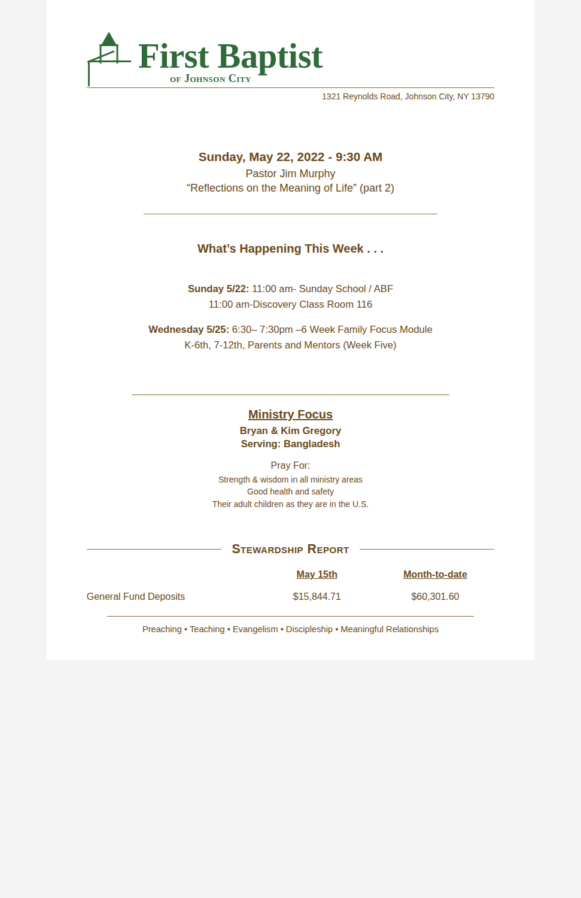First Baptist
of Johnson City
1321 Reynolds Road, Johnson City, NY 13790
Sunday, May 22, 2022 - 9:30 AM
Pastor Jim Murphy
“Reflections on the Meaning of Life” (part 2)
What’s Happening This Week . . .
Sunday 5/22: 11:00 am- Sunday School / ABF
11:00 am-Discovery Class Room 116
Wednesday 5/25: 6:30– 7:30pm –6 Week Family Focus Module
K-6th, 7-12th, Parents and Mentors (Week Five)
Ministry Focus
Bryan & Kim Gregory
Serving: Bangladesh
Pray For:
Strength & wisdom in all ministry areas
Good health and safety
Their adult children as they are in the U.S.
Stewardship Report
| | May 15th | Month-to-date |
| --- | --- | --- |
| General Fund Deposits | $15,844.71 | $60,301.60 |
Preaching • Teaching • Evangelism • Discipleship • Meaningful Relationships